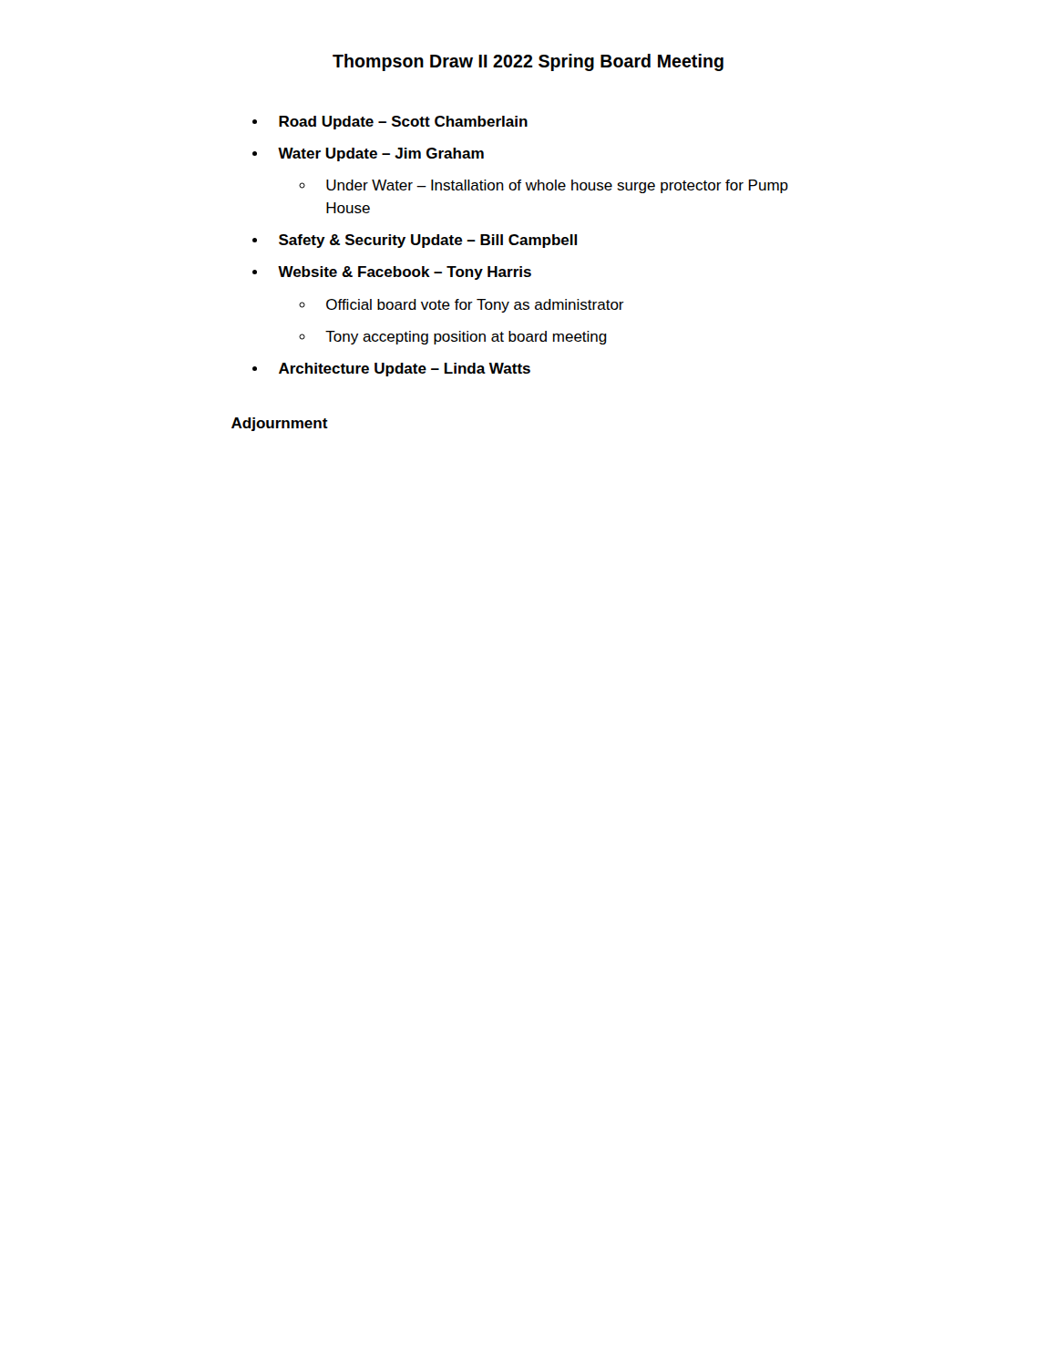Thompson Draw II 2022 Spring Board Meeting
Road Update – Scott Chamberlain
Water Update – Jim Graham
Under Water – Installation of whole house surge protector for Pump House
Safety & Security Update – Bill Campbell
Website & Facebook – Tony Harris
Official board vote for Tony as administrator
Tony accepting position at board meeting
Architecture Update – Linda Watts
Adjournment